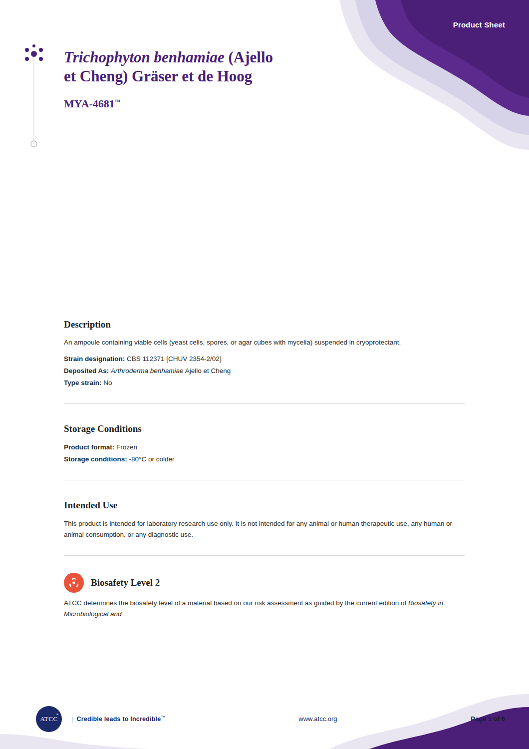Product Sheet
Trichophyton benhamiae (Ajello et Cheng) Gräser et de Hoog
MYA-4681™
Description
An ampoule containing viable cells (yeast cells, spores, or agar cubes with mycelia) suspended in cryoprotectant.
Strain designation: CBS 112371 [CHUV 2354-2/02]
Deposited As: Arthroderma benhamiae Ajello et Cheng
Type strain: No
Storage Conditions
Product format: Frozen
Storage conditions: -80°C or colder
Intended Use
This product is intended for laboratory research use only. It is not intended for any animal or human therapeutic use, any human or animal consumption, or any diagnostic use.
Biosafety Level 2
ATCC determines the biosafety level of a material based on our risk assessment as guided by the current edition of Biosafety in Microbiological and
ATCC®
|Credible leads to Incredible™
www.atcc.org
Page 1 of 6